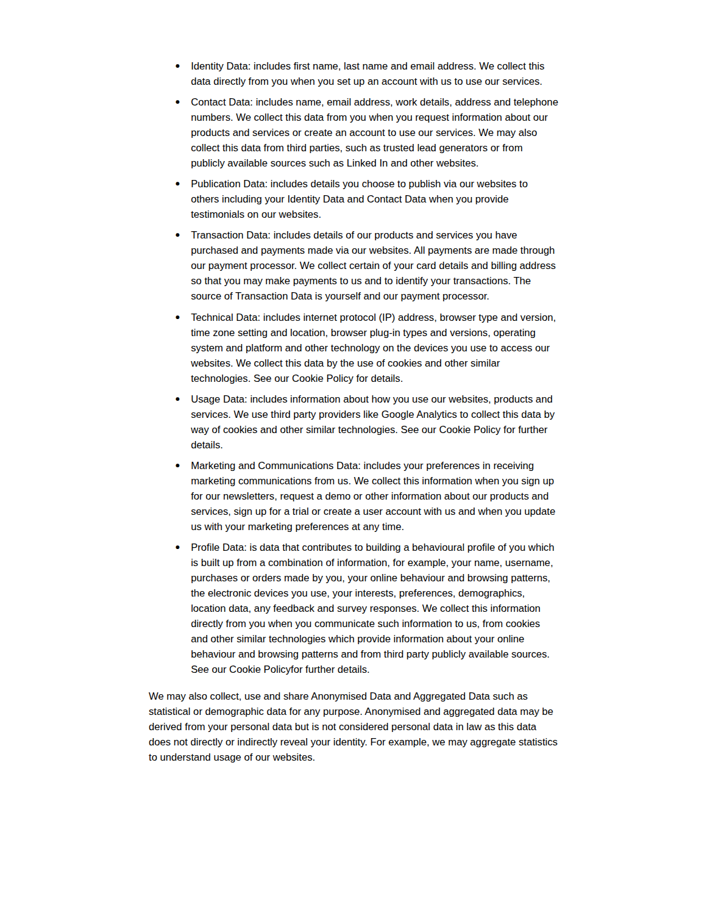Identity Data: includes first name, last name and email address. We collect this data directly from you when you set up an account with us to use our services.
Contact Data: includes name, email address, work details, address and telephone numbers. We collect this data from you when you request information about our products and services or create an account to use our services. We may also collect this data from third parties, such as trusted lead generators or from publicly available sources such as Linked In and other websites.
Publication Data: includes details you choose to publish via our websites to others including your Identity Data and Contact Data when you provide testimonials on our websites.
Transaction Data: includes details of our products and services you have purchased and payments made via our websites. All payments are made through our payment processor. We collect certain of your card details and billing address so that you may make payments to us and to identify your transactions. The source of Transaction Data is yourself and our payment processor.
Technical Data: includes internet protocol (IP) address, browser type and version, time zone setting and location, browser plug-in types and versions, operating system and platform and other technology on the devices you use to access our websites. We collect this data by the use of cookies and other similar technologies. See our Cookie Policy for details.
Usage Data: includes information about how you use our websites, products and services. We use third party providers like Google Analytics to collect this data by way of cookies and other similar technologies. See our Cookie Policy for further details.
Marketing and Communications Data: includes your preferences in receiving marketing communications from us. We collect this information when you sign up for our newsletters, request a demo or other information about our products and services, sign up for a trial or create a user account with us and when you update us with your marketing preferences at any time.
Profile Data: is data that contributes to building a behavioural profile of you which is built up from a combination of information, for example, your name, username, purchases or orders made by you, your online behaviour and browsing patterns, the electronic devices you use, your interests, preferences, demographics, location data, any feedback and survey responses. We collect this information directly from you when you communicate such information to us, from cookies and other similar technologies which provide information about your online behaviour and browsing patterns and from third party publicly available sources. See our Cookie Policyfor further details.
We may also collect, use and share Anonymised Data and Aggregated Data such as statistical or demographic data for any purpose. Anonymised and aggregated data may be derived from your personal data but is not considered personal data in law as this data does not directly or indirectly reveal your identity. For example, we may aggregate statistics to understand usage of our websites.